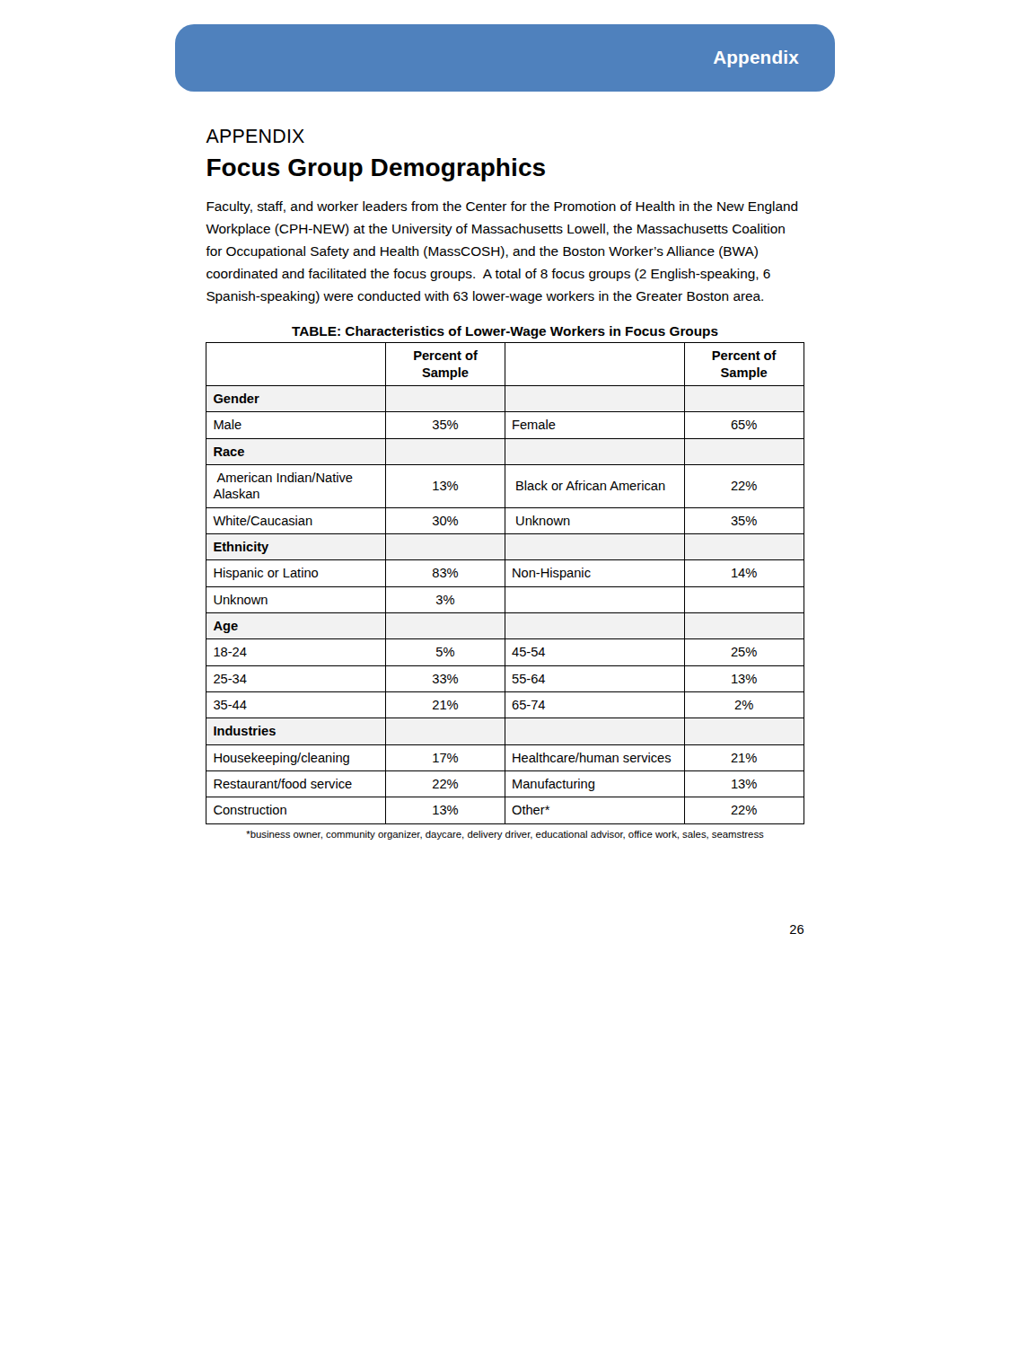Appendix
APPENDIX
Focus Group Demographics
Faculty, staff, and worker leaders from the Center for the Promotion of Health in the New England Workplace (CPH-NEW) at the University of Massachusetts Lowell, the Massachusetts Coalition for Occupational Safety and Health (MassCOSH), and the Boston Worker’s Alliance (BWA) coordinated and facilitated the focus groups. A total of 8 focus groups (2 English-speaking, 6 Spanish-speaking) were conducted with 63 lower-wage workers in the Greater Boston area.
TABLE: Characteristics of Lower-Wage Workers in Focus Groups
| | Percent of Sample | | Percent of Sample |
| --- | --- | --- | --- |
| Gender | | | |
| Male | 35% | Female | 65% |
| Race | | | |
| American Indian/Native Alaskan | 13% | Black or African American | 22% |
| White/Caucasian | 30% | Unknown | 35% |
| Ethnicity | | | |
| Hispanic or Latino | 83% | Non-Hispanic | 14% |
| Unknown | 3% | | |
| Age | | | |
| 18-24 | 5% | 45-54 | 25% |
| 25-34 | 33% | 55-64 | 13% |
| 35-44 | 21% | 65-74 | 2% |
| Industries | | | |
| Housekeeping/cleaning | 17% | Healthcare/human services | 21% |
| Restaurant/food service | 22% | Manufacturing | 13% |
| Construction | 13% | Other* | 22% |
*business owner, community organizer, daycare, delivery driver, educational advisor, office work, sales, seamstress
26